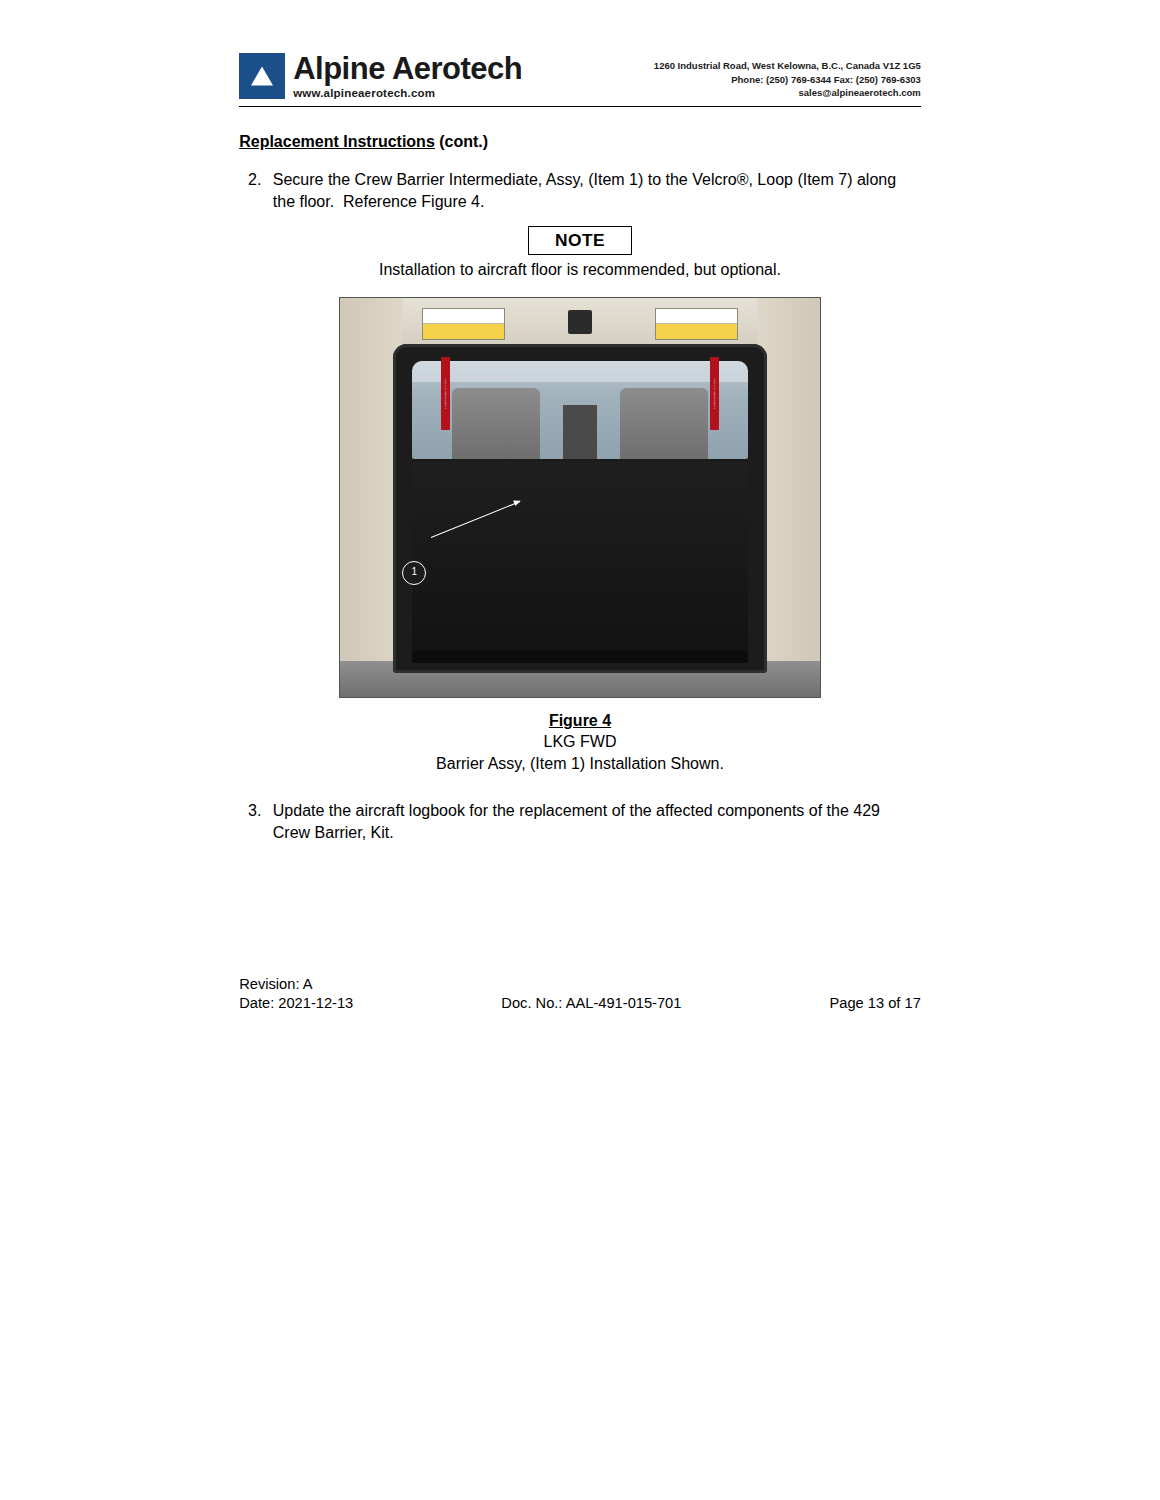Alpine Aerotech
www.alpineaerotech.com
1260 Industrial Road, West Kelowna, B.C., Canada V1Z 1G5
Phone: (250) 769-6344 Fax: (250) 769-6303
sales@alpineaerotech.com
Replacement Instructions (cont.)
2. Secure the Crew Barrier Intermediate, Assy, (Item 1) to the Velcro®, Loop (Item 7) along the floor. Reference Figure 4.
NOTE
Installation to aircraft floor is recommended, but optional.
PULL IN EMERGENCY
PULL IN EMERGENCY
1
Figure 4
LKG FWD
Barrier Assy, (Item 1) Installation Shown.
3. Update the aircraft logbook for the replacement of the affected components of the 429 Crew Barrier, Kit.
Revision: A
Date: 2021-12-13
Doc. No.: AAL-491-015-701
Page 13 of 17